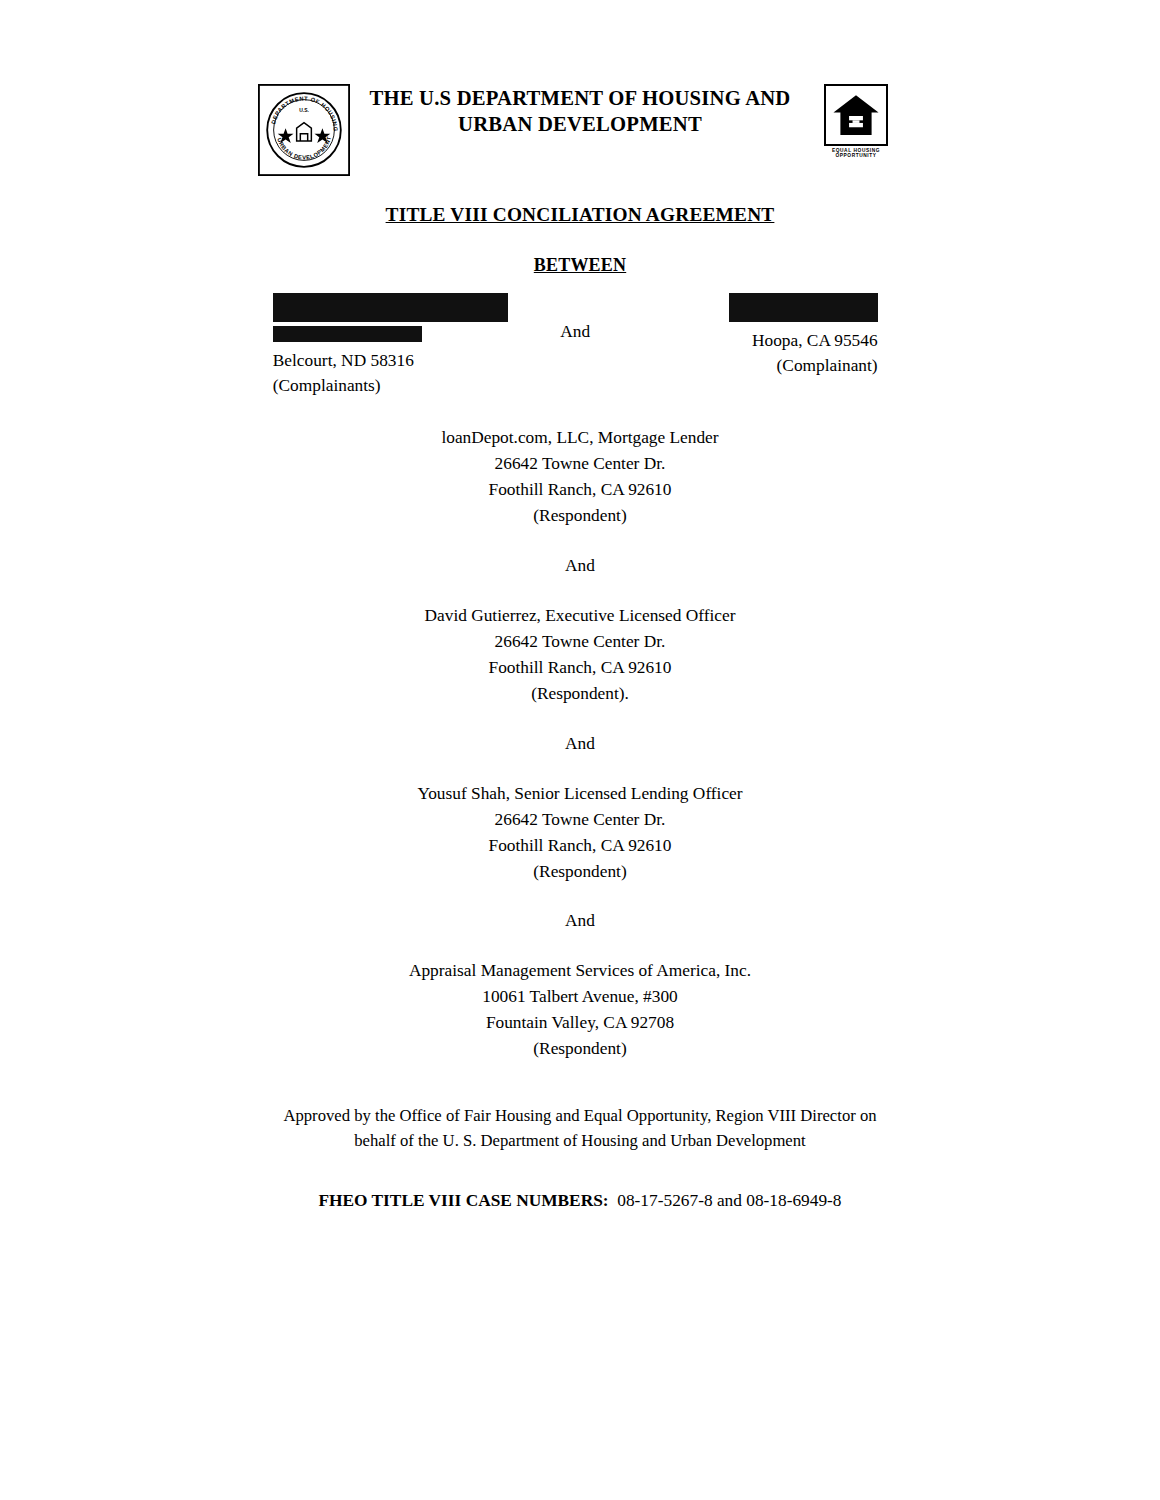DEPARTMENT OF HOUSING URBAN DEVELOPMENT U.S.
THE U.S DEPARTMENT OF HOUSING AND
URBAN DEVELOPMENT
EQUAL HOUSING
OPPORTUNITY
TITLE VIII CONCILIATION AGREEMENT
BETWEEN
Belcourt, ND 58316
(Complainants)
And
Hoopa, CA 95546
(Complainant)
loanDepot.com, LLC, Mortgage Lender
26642 Towne Center Dr.
Foothill Ranch, CA 92610
(Respondent)
And
David Gutierrez, Executive Licensed Officer
26642 Towne Center Dr.
Foothill Ranch, CA 92610
(Respondent).
And
Yousuf Shah, Senior Licensed Lending Officer
26642 Towne Center Dr.
Foothill Ranch, CA 92610
(Respondent)
And
Appraisal Management Services of America, Inc.
10061 Talbert Avenue, #300
Fountain Valley, CA 92708
(Respondent)
Approved by the Office of Fair Housing and Equal Opportunity, Region VIII Director on
behalf of the U. S. Department of Housing and Urban Development
FHEO TITLE VIII CASE NUMBERS: 08-17-5267-8 and 08-18-6949-8